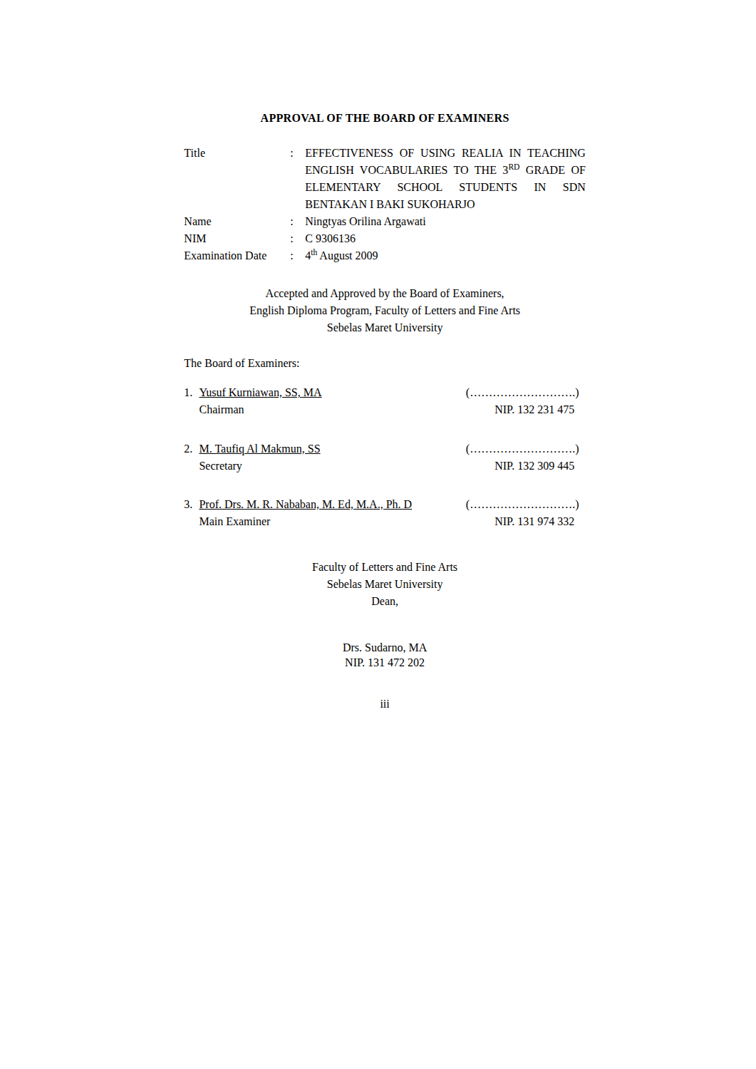APPROVAL OF THE BOARD OF EXAMINERS
| Title | : | EFFECTIVENESS OF USING REALIA IN TEACHING ENGLISH VOCABULARIES TO THE 3 RD GRADE OF ELEMENTARY SCHOOL STUDENTS IN SDN BENTAKAN I BAKI SUKOHARJO |
| Name | : | Ningtyas Orilina Argawati |
| NIM | : | C 9306136 |
| Examination Date | : | 4 th August 2009 |
Accepted and Approved by the Board of Examiners,
English Diploma Program, Faculty of Letters and Fine Arts
Sebelas Maret University
The Board of Examiners:
| 1. | Yusuf Kurniawan, SS, MA Chairman | (……………………….) NIP. 132 231 475 |
| 2. | M. Taufiq Al Makmun, SS Secretary | (……………………….) NIP. 132 309 445 |
| 3. | Prof. Drs. M. R. Nababan, M. Ed, M.A., Ph. D Main Examiner | (……………………….) NIP. 131 974 332 |
Faculty of Letters and Fine Arts
Sebelas Maret University
Dean,
Drs. Sudarno, MA
NIP. 131 472 202
iii